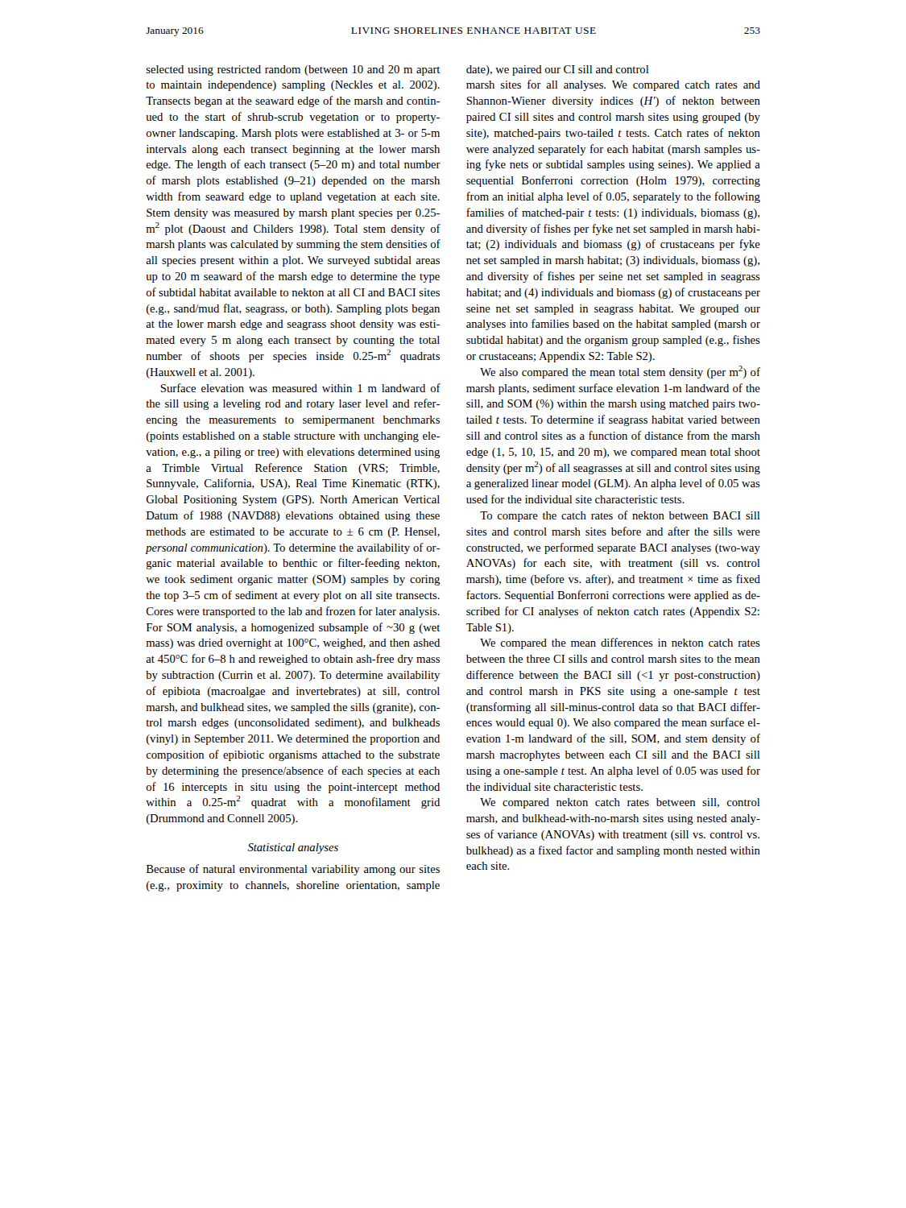January 2016 Living shorelines enhance habitat use 253
selected using restricted random (between 10 and 20 m apart to maintain independence) sampling (Neckles et al. 2002). Transects began at the seaward edge of the marsh and continued to the start of shrub-scrub vegetation or to property-owner landscaping. Marsh plots were established at 3- or 5-m intervals along each transect beginning at the lower marsh edge. The length of each transect (5–20 m) and total number of marsh plots established (9–21) depended on the marsh width from seaward edge to upland vegetation at each site. Stem density was measured by marsh plant species per 0.25-m2 plot (Daoust and Childers 1998). Total stem density of marsh plants was calculated by summing the stem densities of all species present within a plot. We surveyed subtidal areas up to 20 m seaward of the marsh edge to determine the type of subtidal habitat available to nekton at all CI and BACI sites (e.g., sand/mud flat, seagrass, or both). Sampling plots began at the lower marsh edge and seagrass shoot density was estimated every 5 m along each transect by counting the total number of shoots per species inside 0.25-m2 quadrats (Hauxwell et al. 2001).
Surface elevation was measured within 1 m landward of the sill using a leveling rod and rotary laser level and referencing the measurements to semipermanent benchmarks (points established on a stable structure with unchanging elevation, e.g., a piling or tree) with elevations determined using a Trimble Virtual Reference Station (VRS; Trimble, Sunnyvale, California, USA), Real Time Kinematic (RTK), Global Positioning System (GPS). North American Vertical Datum of 1988 (NAVD88) elevations obtained using these methods are estimated to be accurate to ± 6 cm (P. Hensel, personal communication). To determine the availability of organic material available to benthic or filter-feeding nekton, we took sediment organic matter (SOM) samples by coring the top 3–5 cm of sediment at every plot on all site transects. Cores were transported to the lab and frozen for later analysis. For SOM analysis, a homogenized subsample of ~30 g (wet mass) was dried overnight at 100°C, weighed, and then ashed at 450°C for 6–8 h and reweighed to obtain ash-free dry mass by subtraction (Currin et al. 2007). To determine availability of epibiota (macroalgae and invertebrates) at sill, control marsh, and bulkhead sites, we sampled the sills (granite), control marsh edges (unconsolidated sediment), and bulkheads (vinyl) in September 2011. We determined the proportion and composition of epibiotic organisms attached to the substrate by determining the presence/absence of each species at each of 16 intercepts in situ using the point-intercept method within a 0.25-m2 quadrat with a monofilament grid (Drummond and Connell 2005).
Statistical analyses
Because of natural environmental variability among our sites (e.g., proximity to channels, shoreline orientation, sample date), we paired our CI sill and control
marsh sites for all analyses. We compared catch rates and Shannon-Wiener diversity indices (H′) of nekton between paired CI sill sites and control marsh sites using grouped (by site), matched-pairs two-tailed t tests. Catch rates of nekton were analyzed separately for each habitat (marsh samples using fyke nets or subtidal samples using seines). We applied a sequential Bonferroni correction (Holm 1979), correcting from an initial alpha level of 0.05, separately to the following families of matched-pair t tests: (1) individuals, biomass (g), and diversity of fishes per fyke net set sampled in marsh habitat; (2) individuals and biomass (g) of crustaceans per fyke net set sampled in marsh habitat; (3) individuals, biomass (g), and diversity of fishes per seine net set sampled in seagrass habitat; and (4) individuals and biomass (g) of crustaceans per seine net set sampled in seagrass habitat. We grouped our analyses into families based on the habitat sampled (marsh or subtidal habitat) and the organism group sampled (e.g., fishes or crustaceans; Appendix S2: Table S2).
We also compared the mean total stem density (per m2) of marsh plants, sediment surface elevation 1-m landward of the sill, and SOM (%) within the marsh using matched pairs two-tailed t tests. To determine if seagrass habitat varied between sill and control sites as a function of distance from the marsh edge (1, 5, 10, 15, and 20 m), we compared mean total shoot density (per m2) of all seagrasses at sill and control sites using a generalized linear model (GLM). An alpha level of 0.05 was used for the individual site characteristic tests.
To compare the catch rates of nekton between BACI sill sites and control marsh sites before and after the sills were constructed, we performed separate BACI analyses (two-way ANOVAs) for each site, with treatment (sill vs. control marsh), time (before vs. after), and treatment × time as fixed factors. Sequential Bonferroni corrections were applied as described for CI analyses of nekton catch rates (Appendix S2: Table S1).
We compared the mean differences in nekton catch rates between the three CI sills and control marsh sites to the mean difference between the BACI sill (<1 yr post-construction) and control marsh in PKS site using a one-sample t test (transforming all sill-minus-control data so that BACI differences would equal 0). We also compared the mean surface elevation 1-m landward of the sill, SOM, and stem density of marsh macrophytes between each CI sill and the BACI sill using a one-sample t test. An alpha level of 0.05 was used for the individual site characteristic tests.
We compared nekton catch rates between sill, control marsh, and bulkhead-with-no-marsh sites using nested analyses of variance (ANOVAs) with treatment (sill vs. control vs. bulkhead) as a fixed factor and sampling month nested within each site.